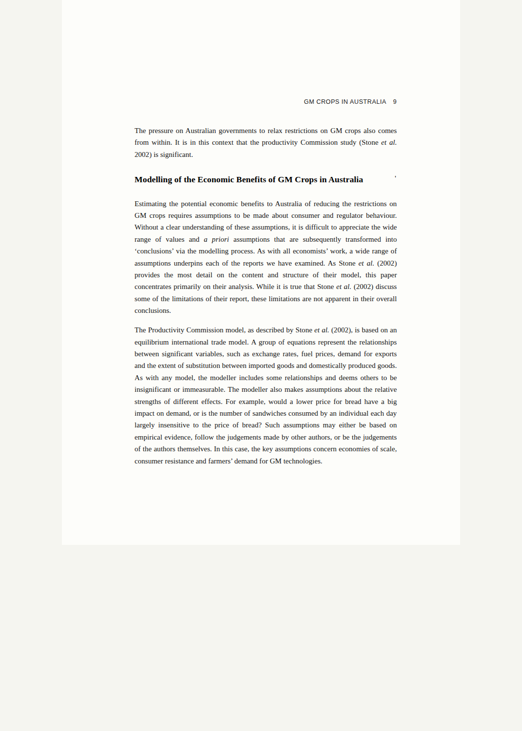GM CROPS IN AUSTRALIA9
The pressure on Australian governments to relax restrictions on GM crops also comes from within. It is in this context that the productivity Commission study (Stone et al. 2002) is significant.
Modelling of the Economic Benefits of GM Crops in Australia'
Estimating the potential economic benefits to Australia of reducing the restrictions on GM crops requires assumptions to be made about consumer and regulator behaviour. Without a clear understanding of these assumptions, it is difficult to appreciate the wide range of values and a priori assumptions that are subsequently transformed into ‘conclusions’ via the modelling process. As with all economists’ work, a wide range of assumptions underpins each of the reports we have examined. As Stone et al. (2002) provides the most detail on the content and structure of their model, this paper concentrates primarily on their analysis. While it is true that Stone et al. (2002) discuss some of the limitations of their report, these limitations are not apparent in their overall conclusions.
The Productivity Commission model, as described by Stone et al. (2002), is based on an equilibrium international trade model. A group of equations represent the relationships between significant variables, such as exchange rates, fuel prices, demand for exports and the extent of substitution between imported goods and domestically produced goods. As with any model, the modeller includes some relationships and deems others to be insignificant or immeasurable. The modeller also makes assumptions about the relative strengths of different effects. For example, would a lower price for bread have a big impact on demand, or is the number of sandwiches consumed by an individual each day largely insensitive to the price of bread? Such assumptions may either be based on empirical evidence, follow the judgements made by other authors, or be the judgements of the authors themselves. In this case, the key assumptions concern economies of scale, consumer resistance and farmers’ demand for GM technologies.